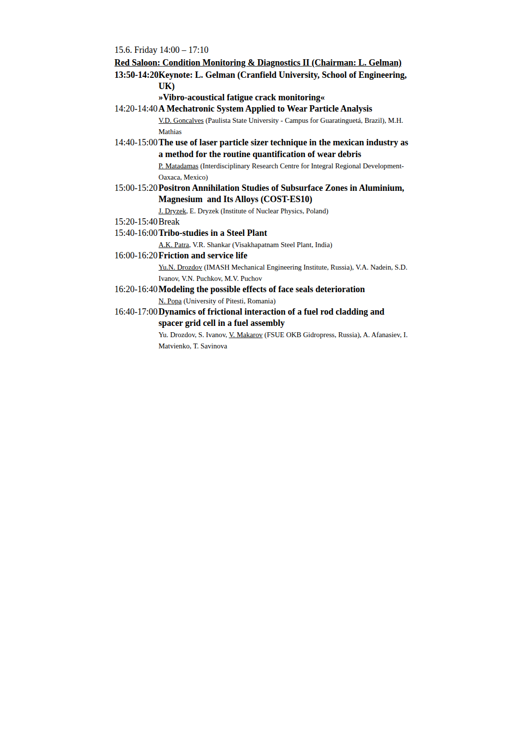15.6. Friday 14:00 – 17:10
Red Saloon: Condition Monitoring & Diagnostics II (Chairman: L. Gelman)
| 13:50-14:20 | Keynote: L. Gelman (Cranfield University, School of Engineering, UK) »Vibro-acoustical fatigue crack monitoring« |
| 14:20-14:40 | A Mechatronic System Applied to Wear Particle Analysis V.D. Goncalves (Paulista State University - Campus for Guaratinguetá, Brazil), M.H. Mathias |
| 14:40-15:00 | The use of laser particle sizer technique in the mexican industry as a method for the routine quantification of wear debris P. Matadamas (Interdisciplinary Research Centre for Integral Regional Development-Oaxaca, Mexico) |
| 15:00-15:20 | Positron Annihilation Studies of Subsurface Zones in Aluminium, Magnesium and Its Alloys (COST-ES10) J. Dryzek , E. Dryzek (Institute of Nuclear Physics, Poland) |
| 15:20-15:40 | Break |
| 15:40-16:00 | Tribo-studies in a Steel Plant A.K. Patra , V.R. Shankar (Visakhapatnam Steel Plant, India) |
| 16:00-16:20 | Friction and service life Yu.N. Drozdov (IMASH Mechanical Engineering Institute, Russia), V.A. Nadein, S.D. Ivanov, V.N. Puchkov, M.V. Puchov |
| 16:20-16:40 | Modeling the possible effects of face seals deterioration N. Popa (University of Pitesti, Romania) |
| 16:40-17:00 | Dynamics of frictional interaction of a fuel rod cladding and spacer grid cell in a fuel assembly Yu. Drozdov, S. Ivanov, V. Makarov (FSUE OKB Gidropress, Russia), A. Afanasiev, I. Matvienko, T. Savinova |